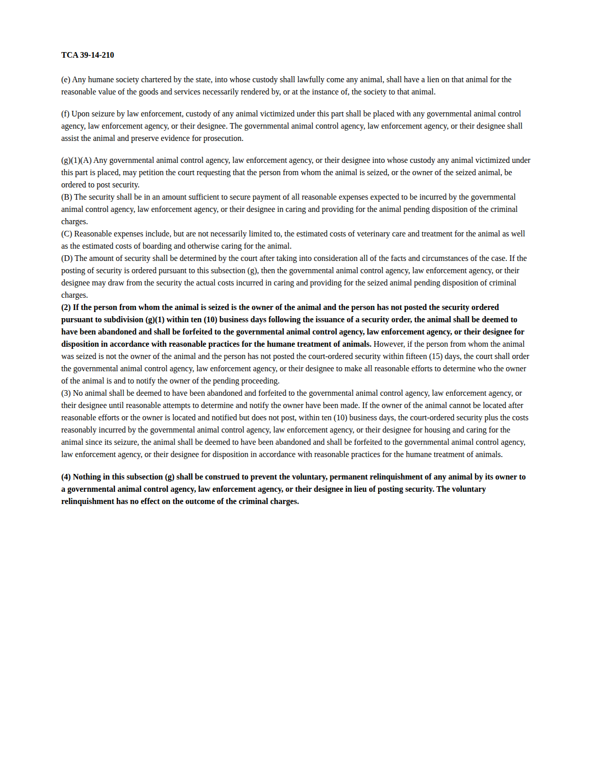TCA 39-14-210
(e) Any humane society chartered by the state, into whose custody shall lawfully come any animal, shall have a lien on that animal for the reasonable value of the goods and services necessarily rendered by, or at the instance of, the society to that animal.
(f) Upon seizure by law enforcement, custody of any animal victimized under this part shall be placed with any governmental animal control agency, law enforcement agency, or their designee. The governmental animal control agency, law enforcement agency, or their designee shall assist the animal and preserve evidence for prosecution.
(g)(1)(A) Any governmental animal control agency, law enforcement agency, or their designee into whose custody any animal victimized under this part is placed, may petition the court requesting that the person from whom the animal is seized, or the owner of the seized animal, be ordered to post security.
(B) The security shall be in an amount sufficient to secure payment of all reasonable expenses expected to be incurred by the governmental animal control agency, law enforcement agency, or their designee in caring and providing for the animal pending disposition of the criminal charges.
(C) Reasonable expenses include, but are not necessarily limited to, the estimated costs of veterinary care and treatment for the animal as well as the estimated costs of boarding and otherwise caring for the animal.
(D) The amount of security shall be determined by the court after taking into consideration all of the facts and circumstances of the case. If the posting of security is ordered pursuant to this subsection (g), then the governmental animal control agency, law enforcement agency, or their designee may draw from the security the actual costs incurred in caring and providing for the seized animal pending disposition of criminal charges.
(2) If the person from whom the animal is seized is the owner of the animal and the person has not posted the security ordered pursuant to subdivision (g)(1) within ten (10) business days following the issuance of a security order, the animal shall be deemed to have been abandoned and shall be forfeited to the governmental animal control agency, law enforcement agency, or their designee for disposition in accordance with reasonable practices for the humane treatment of animals. However, if the person from whom the animal was seized is not the owner of the animal and the person has not posted the court-ordered security within fifteen (15) days, the court shall order the governmental animal control agency, law enforcement agency, or their designee to make all reasonable efforts to determine who the owner of the animal is and to notify the owner of the pending proceeding.
(3) No animal shall be deemed to have been abandoned and forfeited to the governmental animal control agency, law enforcement agency, or their designee until reasonable attempts to determine and notify the owner have been made. If the owner of the animal cannot be located after reasonable efforts or the owner is located and notified but does not post, within ten (10) business days, the court-ordered security plus the costs reasonably incurred by the governmental animal control agency, law enforcement agency, or their designee for housing and caring for the animal since its seizure, the animal shall be deemed to have been abandoned and shall be forfeited to the governmental animal control agency, law enforcement agency, or their designee for disposition in accordance with reasonable practices for the humane treatment of animals.
(4) Nothing in this subsection (g) shall be construed to prevent the voluntary, permanent relinquishment of any animal by its owner to a governmental animal control agency, law enforcement agency, or their designee in lieu of posting security. The voluntary relinquishment has no effect on the outcome of the criminal charges.